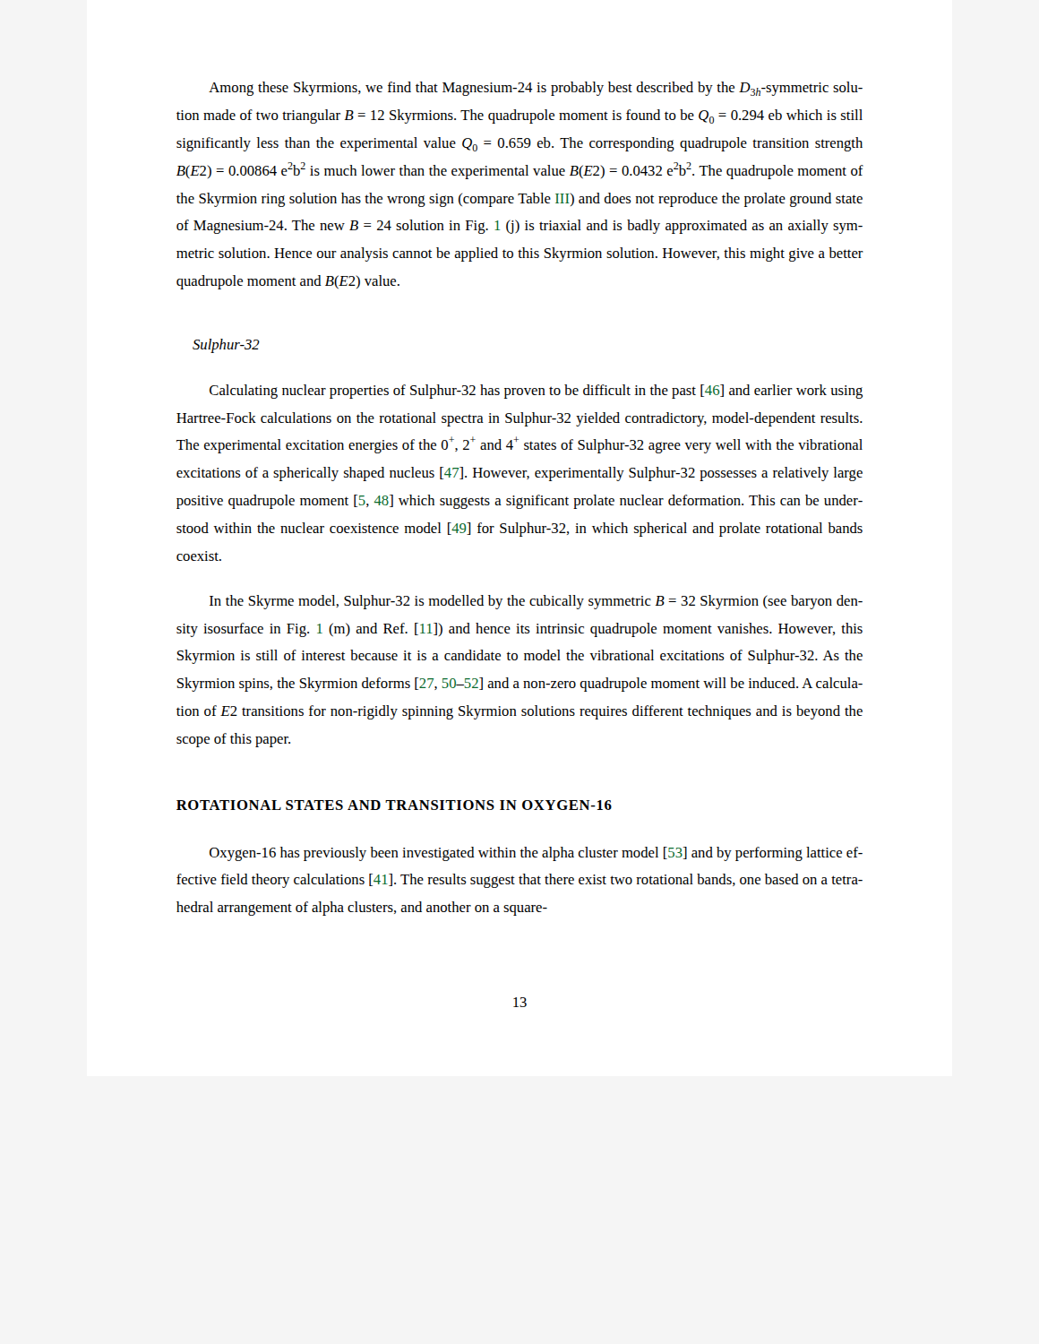Among these Skyrmions, we find that Magnesium-24 is probably best described by the D3h-symmetric solution made of two triangular B = 12 Skyrmions. The quadrupole moment is found to be Q0 = 0.294 eb which is still significantly less than the experimental value Q0 = 0.659 eb. The corresponding quadrupole transition strength B(E2) = 0.00864 e2b2 is much lower than the experimental value B(E2) = 0.0432 e2b2. The quadrupole moment of the Skyrmion ring solution has the wrong sign (compare Table III) and does not reproduce the prolate ground state of Magnesium-24. The new B = 24 solution in Fig. 1 (j) is triaxial and is badly approximated as an axially symmetric solution. Hence our analysis cannot be applied to this Skyrmion solution. However, this might give a better quadrupole moment and B(E2) value.
Sulphur-32
Calculating nuclear properties of Sulphur-32 has proven to be difficult in the past [46] and earlier work using Hartree-Fock calculations on the rotational spectra in Sulphur-32 yielded contradictory, model-dependent results. The experimental excitation energies of the 0+, 2+ and 4+ states of Sulphur-32 agree very well with the vibrational excitations of a spherically shaped nucleus [47]. However, experimentally Sulphur-32 possesses a relatively large positive quadrupole moment [5, 48] which suggests a significant prolate nuclear deformation. This can be understood within the nuclear coexistence model [49] for Sulphur-32, in which spherical and prolate rotational bands coexist.
In the Skyrme model, Sulphur-32 is modelled by the cubically symmetric B = 32 Skyrmion (see baryon density isosurface in Fig. 1 (m) and Ref. [11]) and hence its intrinsic quadrupole moment vanishes. However, this Skyrmion is still of interest because it is a candidate to model the vibrational excitations of Sulphur-32. As the Skyrmion spins, the Skyrmion deforms [27, 50–52] and a non-zero quadrupole moment will be induced. A calculation of E2 transitions for non-rigidly spinning Skyrmion solutions requires different techniques and is beyond the scope of this paper.
Rotational states and transitions in Oxygen-16
Oxygen-16 has previously been investigated within the alpha cluster model [53] and by performing lattice effective field theory calculations [41]. The results suggest that there exist two rotational bands, one based on a tetrahedral arrangement of alpha clusters, and another on a square-
13